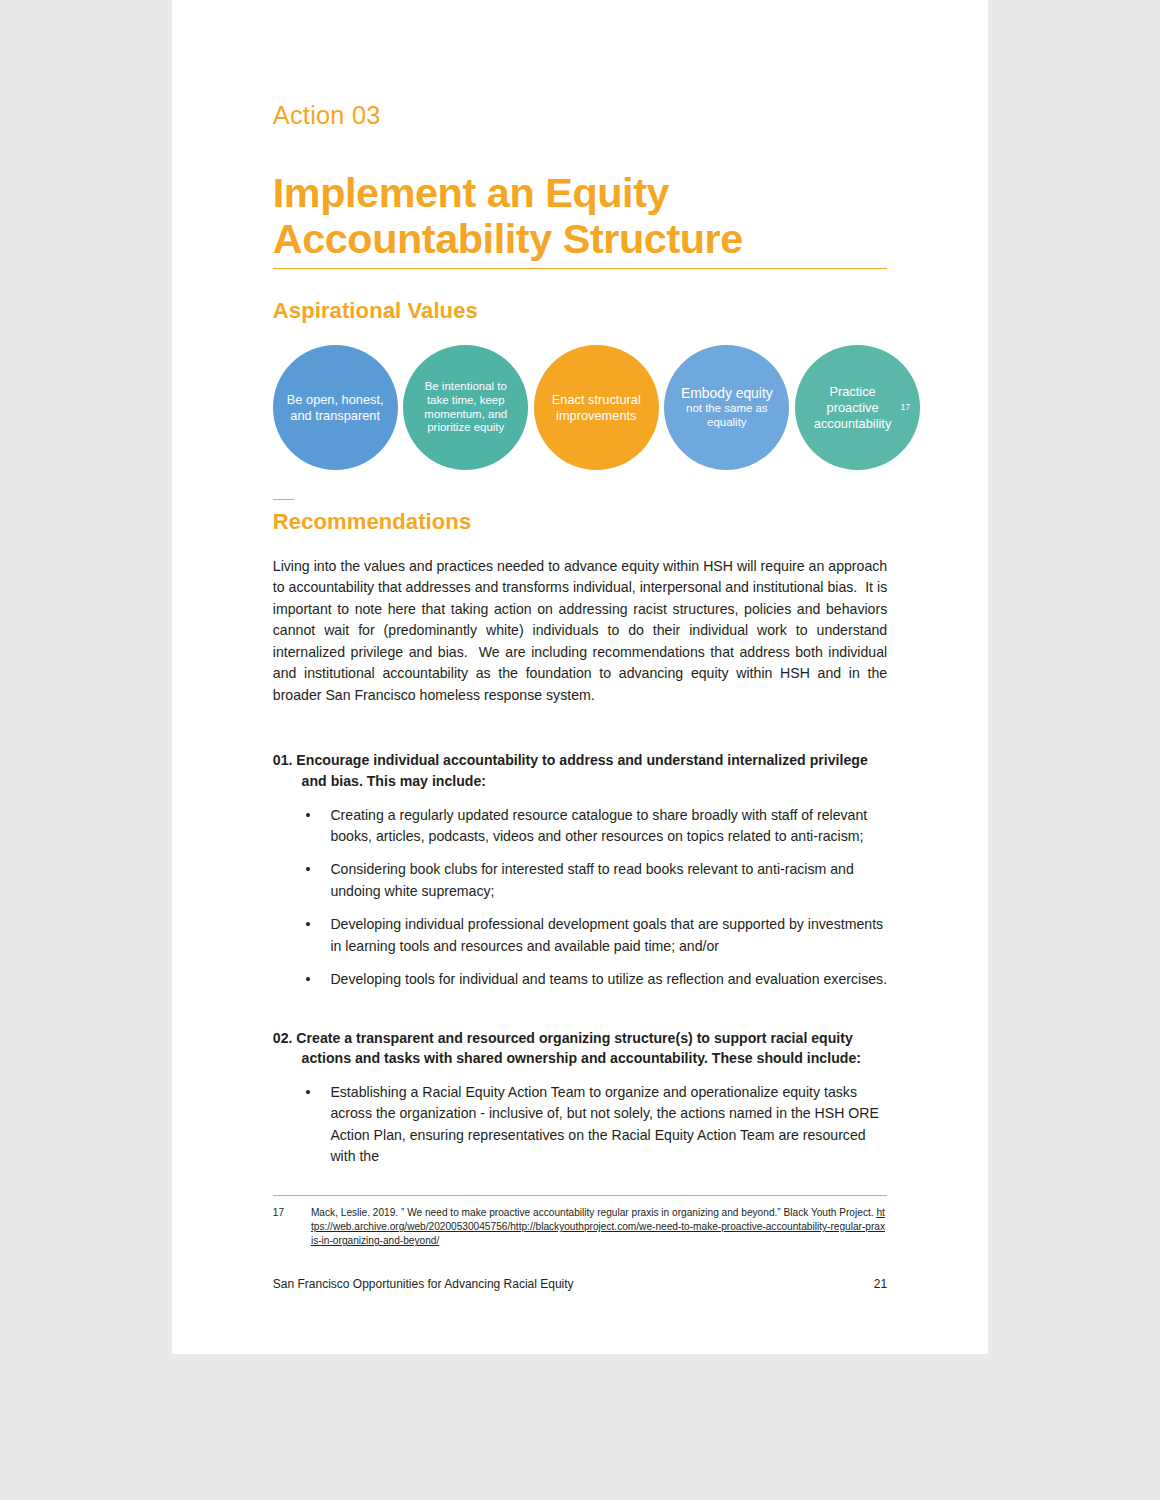Action 03
Implement an Equity Accountability Structure
Aspirational Values
Be open, honest, and transparent
Be intentional to take time, keep momentum, and prioritize equity
Enact structural improvements
Embody equity not the same as equality
Practice proactive accountability17
Recommendations
Living into the values and practices needed to advance equity within HSH will require an approach to accountability that addresses and transforms individual, interpersonal and institutional bias. It is important to note here that taking action on addressing racist structures, policies and behaviors cannot wait for (predominantly white) individuals to do their individual work to understand internalized privilege and bias. We are including recommendations that address both individual and institutional accountability as the foundation to advancing equity within HSH and in the broader San Francisco homeless response system.
01. Encourage individual accountability to address and understand internalized privilege and bias. This may include:
Creating a regularly updated resource catalogue to share broadly with staff of relevant books, articles, podcasts, videos and other resources on topics related to anti-racism;
Considering book clubs for interested staff to read books relevant to anti-racism and undoing white supremacy;
Developing individual professional development goals that are supported by investments in learning tools and resources and available paid time; and/or
Developing tools for individual and teams to utilize as reflection and evaluation exercises.
02. Create a transparent and resourced organizing structure(s) to support racial equity actions and tasks with shared ownership and accountability. These should include:
Establishing a Racial Equity Action Team to organize and operationalize equity tasks across the organization - inclusive of, but not solely, the actions named in the HSH ORE Action Plan, ensuring representatives on the Racial Equity Action Team are resourced with the
17
Mack, Leslie. 2019. ” We need to make proactive accountability regular praxis in organizing and beyond.” Black Youth Project. https://web.archive.org/web/20200530045756/http://blackyouthproject.com/we-need-to-make-proactive-accountability-regular-praxis-in-organizing-and-beyond/
San Francisco Opportunities for Advancing Racial Equity
21